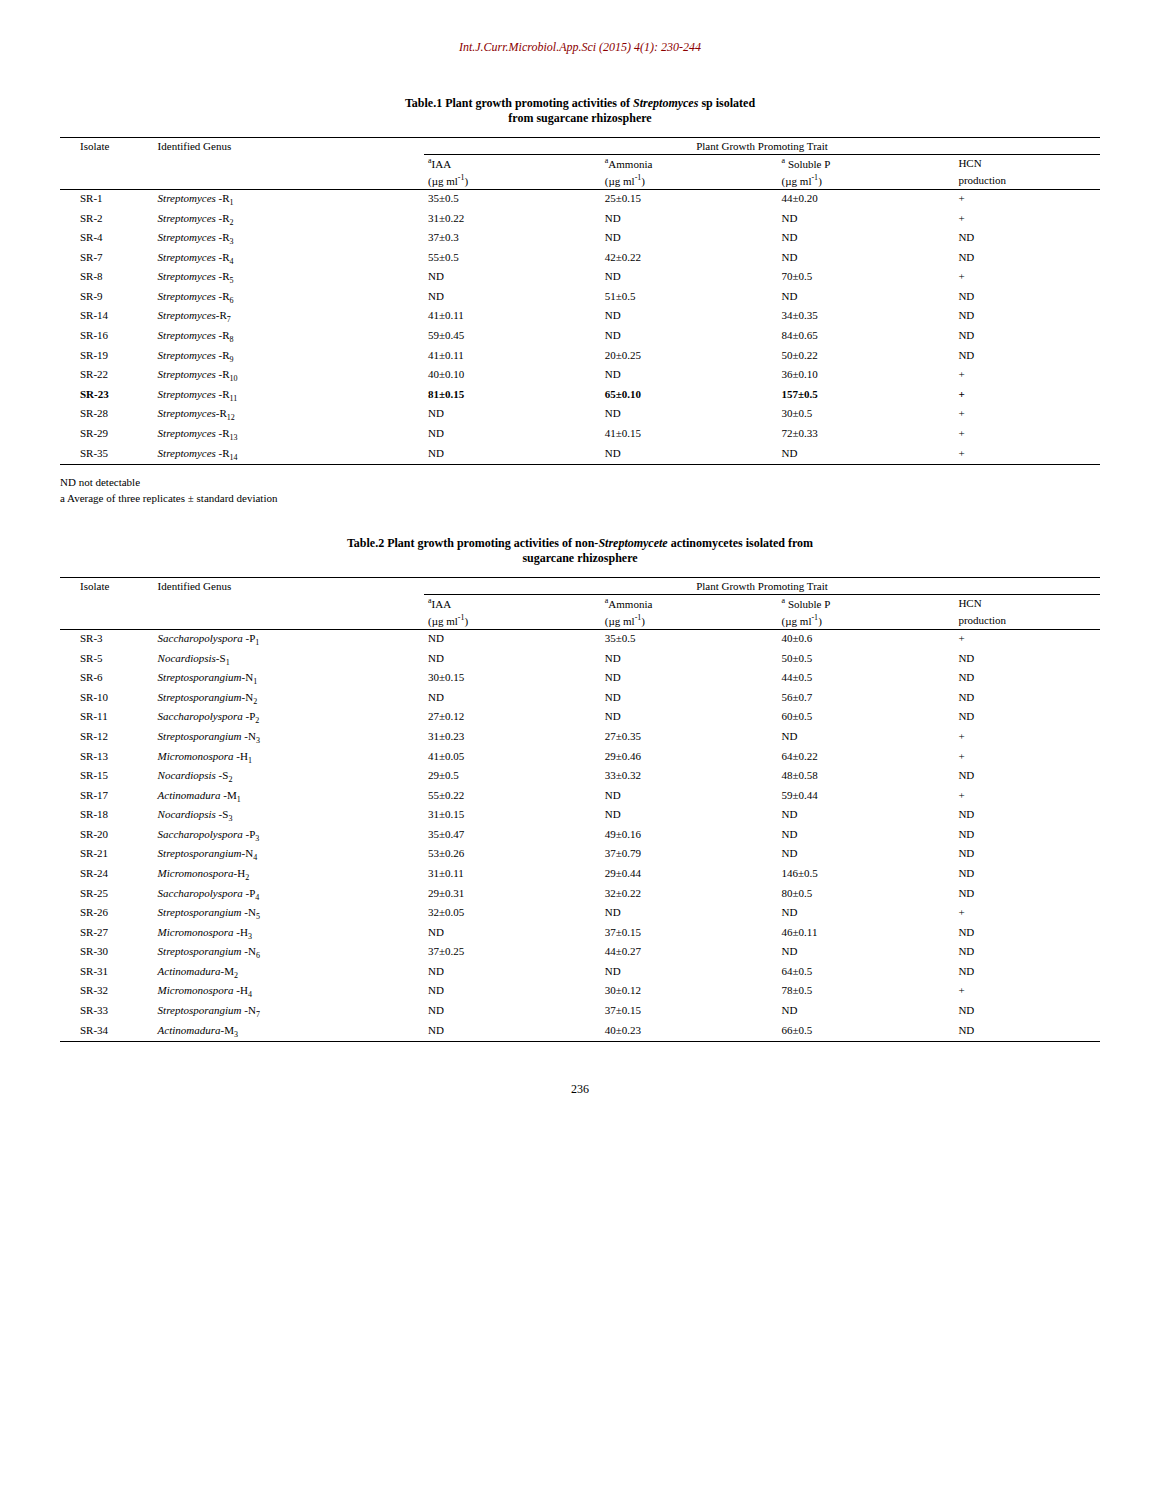Int.J.Curr.Microbiol.App.Sci (2015) 4(1): 230-244
Table.1 Plant growth promoting activities of Streptomyces sp isolated
from sugarcane rhizosphere
| Isolate | Identified Genus | Plant Growth Promoting Trait |
| | | a IAA | a Ammonia | a Soluble P | HCN |
| | | (µg ml -1 ) | (µg ml -1 ) | (µg ml -1 ) | production |
| SR-1 | Streptomyces -R 1 | 35±0.5 | 25±0.15 | 44±0.20 | + |
| SR-2 | Streptomyces -R 2 | 31±0.22 | ND | ND | + |
| SR-4 | Streptomyces -R 3 | 37±0.3 | ND | ND | ND |
| SR-7 | Streptomyces -R 4 | 55±0.5 | 42±0.22 | ND | ND |
| SR-8 | Streptomyces -R 5 | ND | ND | 70±0.5 | + |
| SR-9 | Streptomyces -R 6 | ND | 51±0.5 | ND | ND |
| SR-14 | Streptomyces -R 7 | 41±0.11 | ND | 34±0.35 | ND |
| SR-16 | Streptomyces -R 8 | 59±0.45 | ND | 84±0.65 | ND |
| SR-19 | Streptomyces -R 9 | 41±0.11 | 20±0.25 | 50±0.22 | ND |
| SR-22 | Streptomyces -R 10 | 40±0.10 | ND | 36±0.10 | + |
| SR-23 | Streptomyces -R 11 | 81±0.15 | 65±0.10 | 157±0.5 | + |
| SR-28 | Streptomyces -R 12 | ND | ND | 30±0.5 | + |
| SR-29 | Streptomyces -R 13 | ND | 41±0.15 | 72±0.33 | + |
| SR-35 | Streptomyces -R 14 | ND | ND | ND | + |
ND not detectable
a Average of three replicates ± standard deviation
Table.2 Plant growth promoting activities of non-Streptomycete actinomycetes isolated from
sugarcane rhizosphere
| Isolate | Identified Genus | Plant Growth Promoting Trait |
| | | a IAA | a Ammonia | a Soluble P | HCN |
| | | (µg ml -1 ) | (µg ml -1 ) | (µg ml -1 ) | production |
| SR-3 | Saccharopolyspora -P 1 | ND | 35±0.5 | 40±0.6 | + |
| SR-5 | Nocardiopsis -S 1 | ND | ND | 50±0.5 | ND |
| SR-6 | Streptosporangium -N 1 | 30±0.15 | ND | 44±0.5 | ND |
| SR-10 | Streptosporangium -N 2 | ND | ND | 56±0.7 | ND |
| SR-11 | Saccharopolyspora -P 2 | 27±0.12 | ND | 60±0.5 | ND |
| SR-12 | Streptosporangium -N 3 | 31±0.23 | 27±0.35 | ND | + |
| SR-13 | Micromonospora -H 1 | 41±0.05 | 29±0.46 | 64±0.22 | + |
| SR-15 | Nocardiopsis -S 2 | 29±0.5 | 33±0.32 | 48±0.58 | ND |
| SR-17 | Actinomadura -M 1 | 55±0.22 | ND | 59±0.44 | + |
| SR-18 | Nocardiopsis -S 3 | 31±0.15 | ND | ND | ND |
| SR-20 | Saccharopolyspora -P 3 | 35±0.47 | 49±0.16 | ND | ND |
| SR-21 | Streptosporangium -N 4 | 53±0.26 | 37±0.79 | ND | ND |
| SR-24 | Micromonospora -H 2 | 31±0.11 | 29±0.44 | 146±0.5 | ND |
| SR-25 | Saccharopolyspora -P 4 | 29±0.31 | 32±0.22 | 80±0.5 | ND |
| SR-26 | Streptosporangium -N 5 | 32±0.05 | ND | ND | + |
| SR-27 | Micromonospora -H 3 | ND | 37±0.15 | 46±0.11 | ND |
| SR-30 | Streptosporangium -N 6 | 37±0.25 | 44±0.27 | ND | ND |
| SR-31 | Actinomadura -M 2 | ND | ND | 64±0.5 | ND |
| SR-32 | Micromonospora -H 4 | ND | 30±0.12 | 78±0.5 | + |
| SR-33 | Streptosporangium -N 7 | ND | 37±0.15 | ND | ND |
| SR-34 | Actinomadura -M 3 | ND | 40±0.23 | 66±0.5 | ND |
236